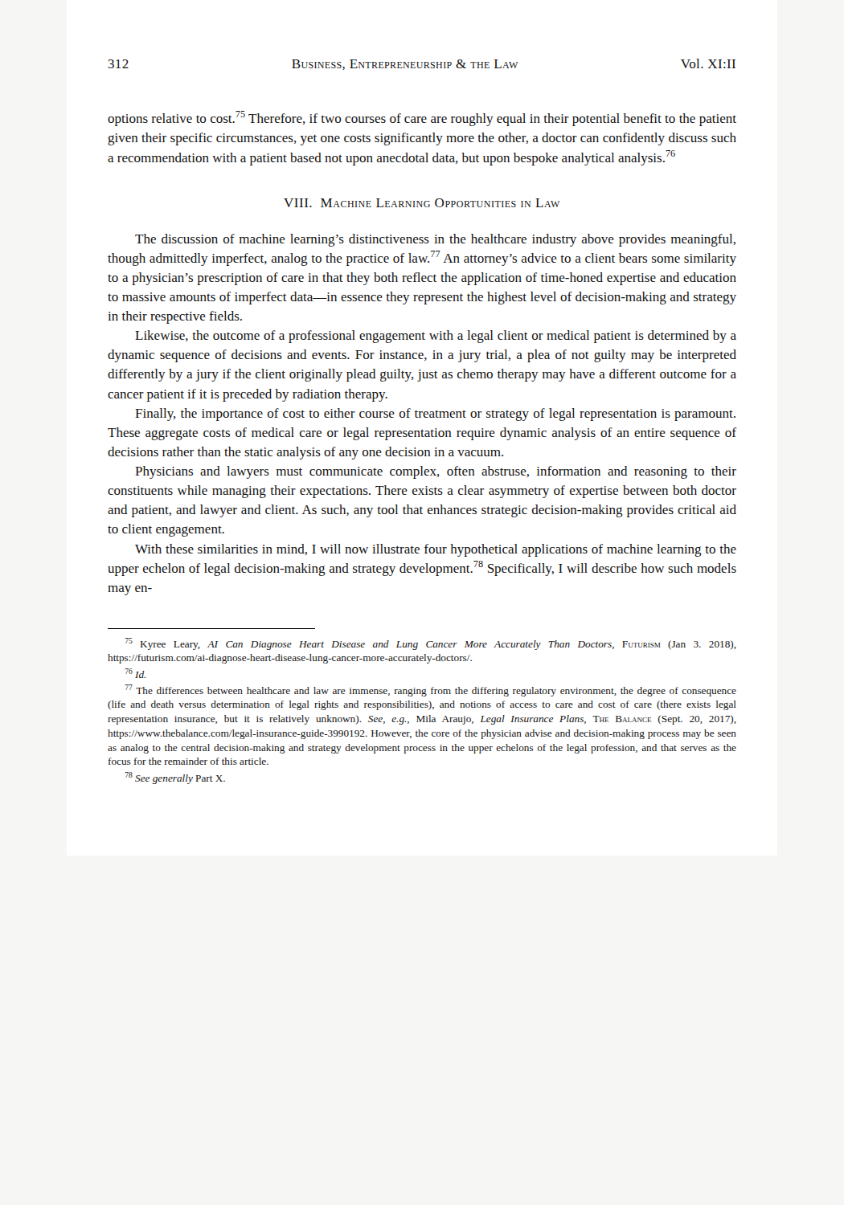312 Business, Entrepreneurship & the Law Vol. XI:II
options relative to cost.75 Therefore, if two courses of care are roughly equal in their potential benefit to the patient given their specific circumstances, yet one costs significantly more the other, a doctor can confidently discuss such a recommendation with a patient based not upon anecdotal data, but upon bespoke analytical analysis.76
VIII. Machine Learning Opportunities in Law
The discussion of machine learning’s distinctiveness in the healthcare industry above provides meaningful, though admittedly imperfect, analog to the practice of law.77 An attorney’s advice to a client bears some similarity to a physician’s prescription of care in that they both reflect the application of time-honed expertise and education to massive amounts of imperfect data—in essence they represent the highest level of decision-making and strategy in their respective fields.
Likewise, the outcome of a professional engagement with a legal client or medical patient is determined by a dynamic sequence of decisions and events. For instance, in a jury trial, a plea of not guilty may be interpreted differently by a jury if the client originally plead guilty, just as chemo therapy may have a different outcome for a cancer patient if it is preceded by radiation therapy.
Finally, the importance of cost to either course of treatment or strategy of legal representation is paramount. These aggregate costs of medical care or legal representation require dynamic analysis of an entire sequence of decisions rather than the static analysis of any one decision in a vacuum.
Physicians and lawyers must communicate complex, often abstruse, information and reasoning to their constituents while managing their expectations. There exists a clear asymmetry of expertise between both doctor and patient, and lawyer and client. As such, any tool that enhances strategic decision-making provides critical aid to client engagement.
With these similarities in mind, I will now illustrate four hypothetical applications of machine learning to the upper echelon of legal decision-making and strategy development.78 Specifically, I will describe how such models may en-
75 Kyree Leary, AI Can Diagnose Heart Disease and Lung Cancer More Accurately Than Doctors, Futurism (Jan 3. 2018), https://futurism.com/ai-diagnose-heart-disease-lung-cancer-more-accurately-doctors/.
76 Id.
77 The differences between healthcare and law are immense, ranging from the differing regulatory environment, the degree of consequence (life and death versus determination of legal rights and responsibilities), and notions of access to care and cost of care (there exists legal representation insurance, but it is relatively unknown). See, e.g., Mila Araujo, Legal Insurance Plans, The Balance (Sept. 20, 2017), https://www.thebalance.com/legal-insurance-guide-3990192. However, the core of the physician advise and decision-making process may be seen as analog to the central decision-making and strategy development process in the upper echelons of the legal profession, and that serves as the focus for the remainder of this article.
78 See generally Part X.